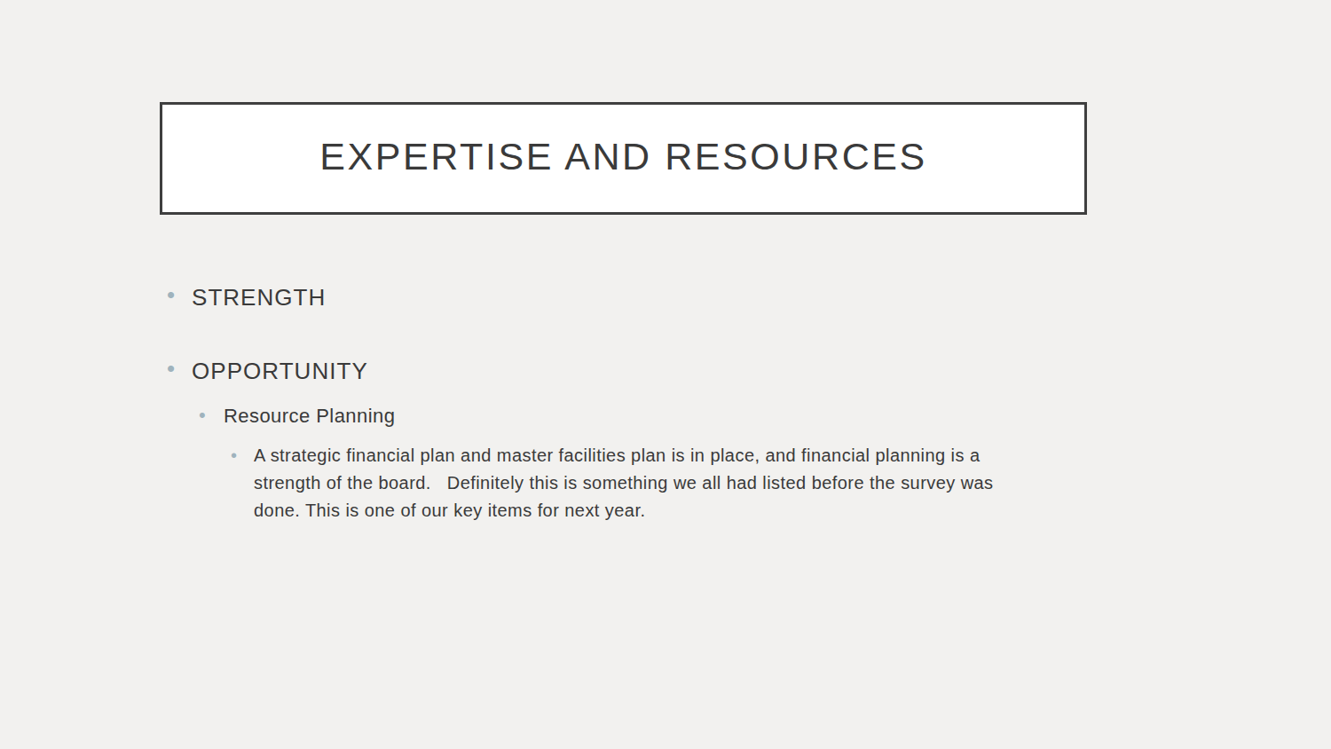Expertise and Resources
STRENGTH
OPPORTUNITY
Resource Planning
A strategic financial plan and master facilities plan is in place, and financial planning is a strength of the board. Definitely this is something we all had listed before the survey was done. This is one of our key items for next year.